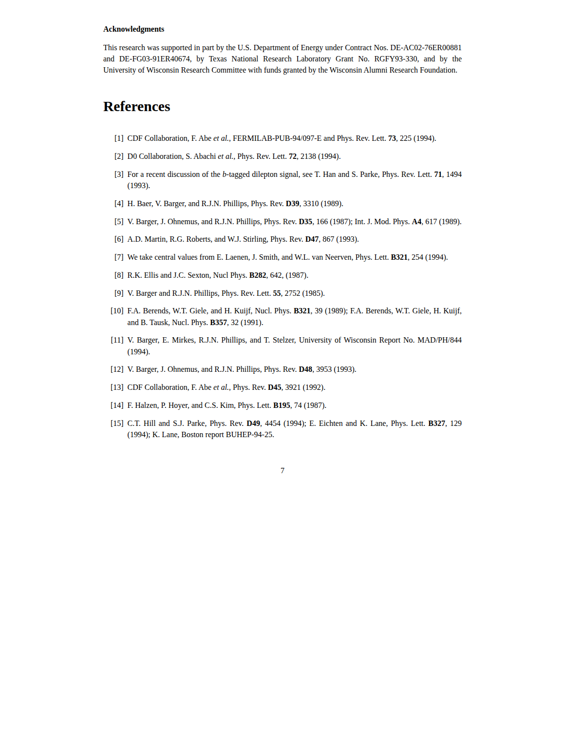Acknowledgments
This research was supported in part by the U.S. Department of Energy under Contract Nos. DE-AC02-76ER00881 and DE-FG03-91ER40674, by Texas National Research Laboratory Grant No. RGFY93-330, and by the University of Wisconsin Research Committee with funds granted by the Wisconsin Alumni Research Foundation.
References
[1] CDF Collaboration, F. Abe et al., FERMILAB-PUB-94/097-E and Phys. Rev. Lett. 73, 225 (1994).
[2] D0 Collaboration, S. Abachi et al., Phys. Rev. Lett. 72, 2138 (1994).
[3] For a recent discussion of the b-tagged dilepton signal, see T. Han and S. Parke, Phys. Rev. Lett. 71, 1494 (1993).
[4] H. Baer, V. Barger, and R.J.N. Phillips, Phys. Rev. D39, 3310 (1989).
[5] V. Barger, J. Ohnemus, and R.J.N. Phillips, Phys. Rev. D35, 166 (1987); Int. J. Mod. Phys. A4, 617 (1989).
[6] A.D. Martin, R.G. Roberts, and W.J. Stirling, Phys. Rev. D47, 867 (1993).
[7] We take central values from E. Laenen, J. Smith, and W.L. van Neerven, Phys. Lett. B321, 254 (1994).
[8] R.K. Ellis and J.C. Sexton, Nucl Phys. B282, 642, (1987).
[9] V. Barger and R.J.N. Phillips, Phys. Rev. Lett. 55, 2752 (1985).
[10] F.A. Berends, W.T. Giele, and H. Kuijf, Nucl. Phys. B321, 39 (1989); F.A. Berends, W.T. Giele, H. Kuijf, and B. Tausk, Nucl. Phys. B357, 32 (1991).
[11] V. Barger, E. Mirkes, R.J.N. Phillips, and T. Stelzer, University of Wisconsin Report No. MAD/PH/844 (1994).
[12] V. Barger, J. Ohnemus, and R.J.N. Phillips, Phys. Rev. D48, 3953 (1993).
[13] CDF Collaboration, F. Abe et al., Phys. Rev. D45, 3921 (1992).
[14] F. Halzen, P. Hoyer, and C.S. Kim, Phys. Lett. B195, 74 (1987).
[15] C.T. Hill and S.J. Parke, Phys. Rev. D49, 4454 (1994); E. Eichten and K. Lane, Phys. Lett. B327, 129 (1994); K. Lane, Boston report BUHEP-94-25.
7